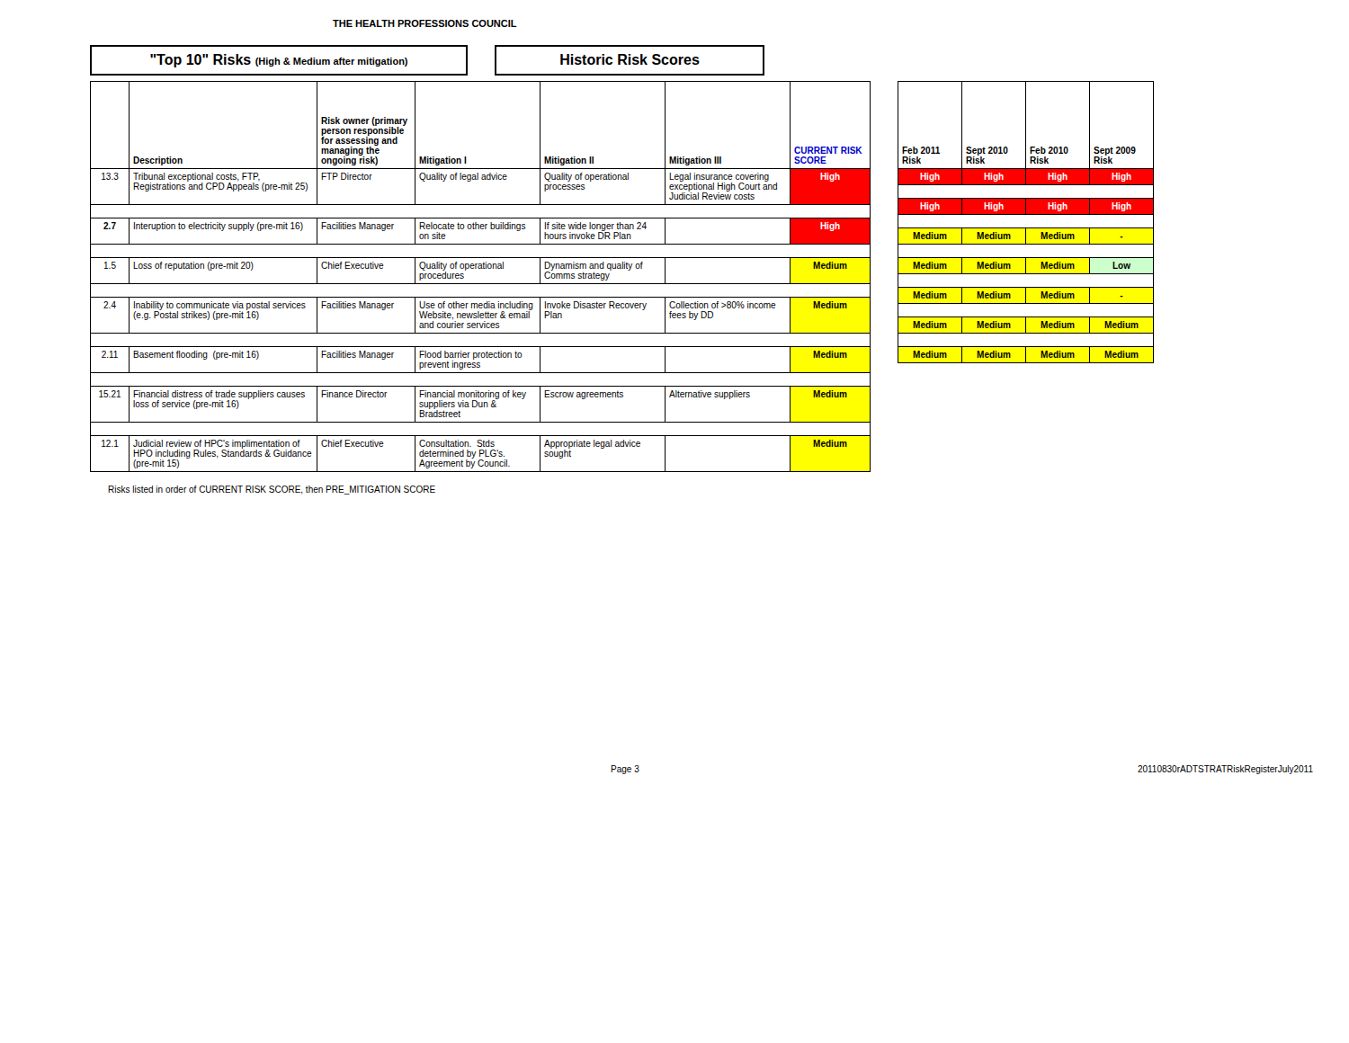THE HEALTH PROFESSIONS COUNCIL
"Top 10" Risks (High & Medium after mitigation)
Historic Risk Scores
| | Description | Risk owner (primary person responsible for assessing and managing the ongoing risk) | Mitigation I | Mitigation II | Mitigation III | CURRENT RISK SCORE |
| --- | --- | --- | --- | --- | --- | --- |
| 13.3 | Tribunal exceptional costs, FTP, Registrations and CPD Appeals (pre-mit 25) | FTP Director | Quality of legal advice | Quality of operational processes | Legal insurance covering exceptional High Court and Judicial Review costs | High |
| 2.7 | Interuption to electricity supply (pre-mit 16) | Facilities Manager | Relocate to other buildings on site | If site wide longer than 24 hours invoke DR Plan | | High |
| 1.5 | Loss of reputation (pre-mit 20) | Chief Executive | Quality of operational procedures | Dynamism and quality of Comms strategy | | Medium |
| 2.4 | Inability to communicate via postal services (e.g. Postal strikes) (pre-mit 16) | Facilities Manager | Use of other media including Website, newsletter & email and courier services | Invoke Disaster Recovery Plan | Collection of >80% income fees by DD | Medium |
| 2.11 | Basement flooding (pre-mit 16) | Facilities Manager | Flood barrier protection to prevent ingress | | | Medium |
| 15.21 | Financial distress of trade suppliers causes loss of service (pre-mit 16) | Finance Director | Financial monitoring of key suppliers via Dun & Bradstreet | Escrow agreements | Alternative suppliers | Medium |
| 12.1 | Judicial review of HPC's implimentation of HPO including Rules, Standards & Guidance (pre-mit 15) | Chief Executive | Consultation. Stds determined by PLG's. Agreement by Council. | Appropriate legal advice sought | | Medium |
| Feb 2011 Risk | Sept 2010 Risk | Feb 2010 Risk | Sept 2009 Risk |
| --- | --- | --- | --- |
| High | High | High | High |
| High | High | High | High |
| Medium | Medium | Medium | - |
| Medium | Medium | Medium | Low |
| Medium | Medium | Medium | - |
| Medium | Medium | Medium | Medium |
| Medium | Medium | Medium | Medium |
Risks listed in order of CURRENT RISK SCORE, then PRE_MITIGATION SCORE
Page 3
20110830rADTSTRATRiskRegisterJuly2011